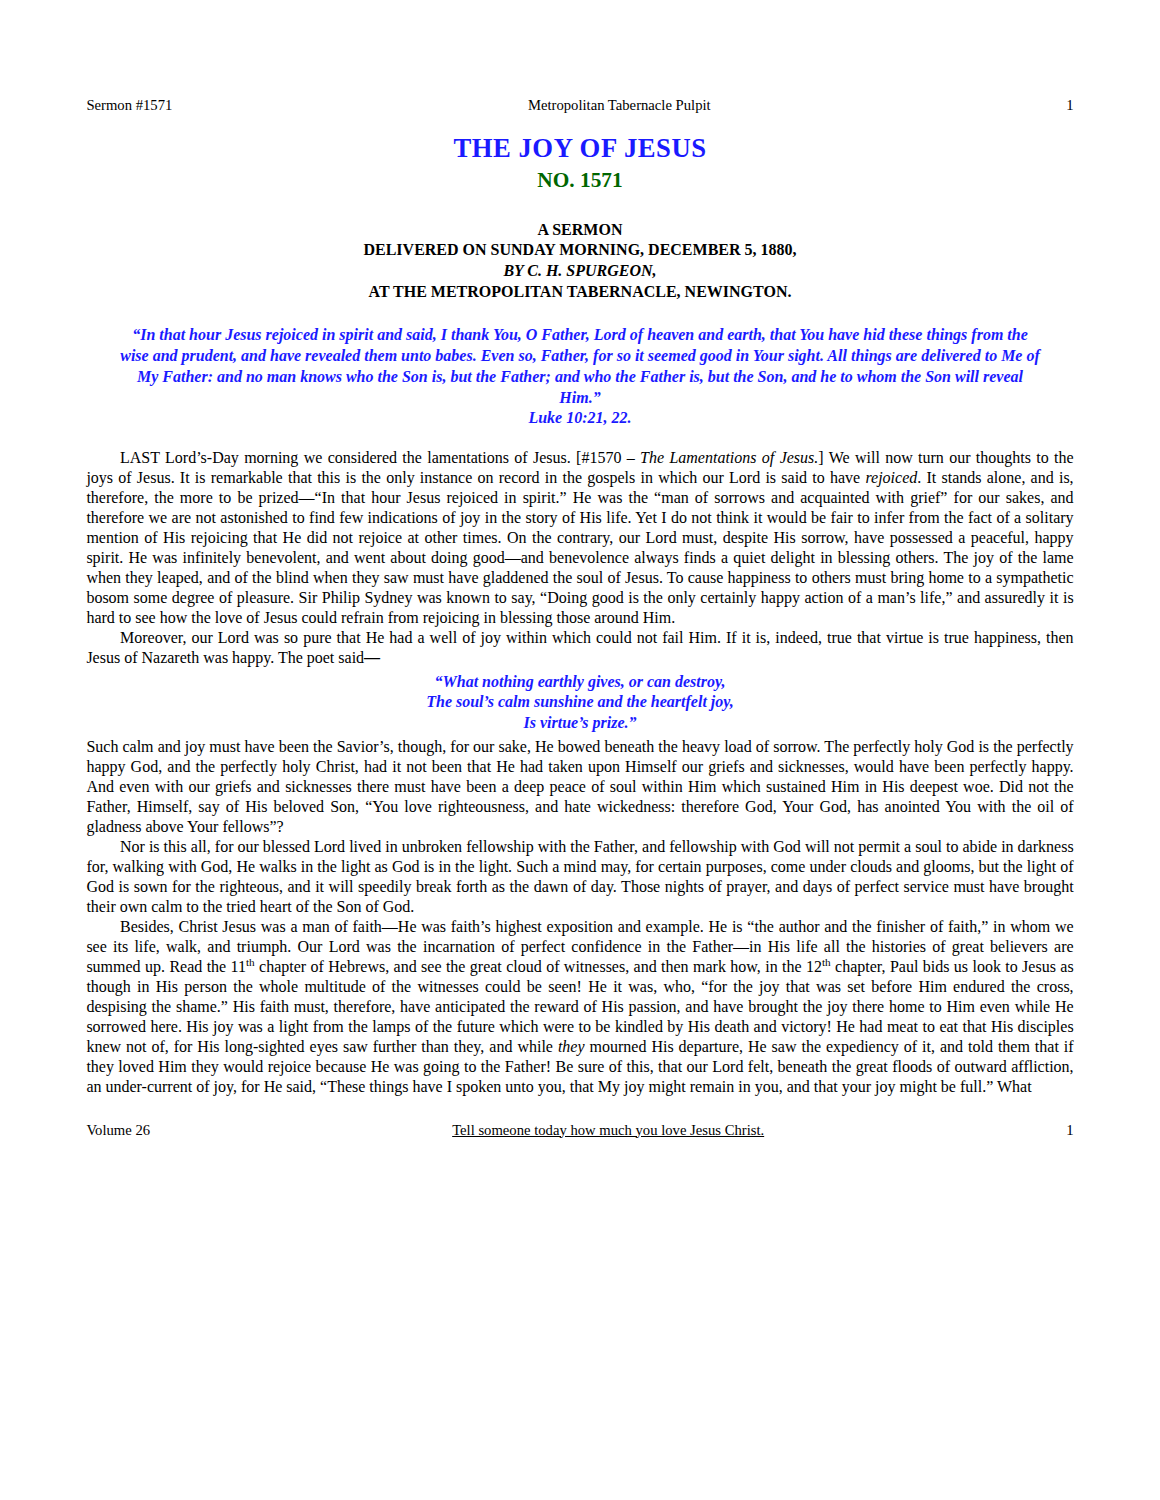Sermon #1571
Metropolitan Tabernacle Pulpit
1
THE JOY OF JESUS
NO. 1571
A SERMON
DELIVERED ON SUNDAY MORNING, DECEMBER 5, 1880,
BY C. H. SPURGEON,
AT THE METROPOLITAN TABERNACLE, NEWINGTON.
“In that hour Jesus rejoiced in spirit and said, I thank You, O Father, Lord of heaven and earth, that You have hid these things from the wise and prudent, and have revealed them unto babes. Even so, Father, for so it seemed good in Your sight. All things are delivered to Me of My Father: and no man knows who the Son is, but the Father; and who the Father is, but the Son, and he to whom the Son will reveal Him.”
Luke 10:21, 22.
LAST Lord’s-Day morning we considered the lamentations of Jesus. [#1570 – The Lamentations of Jesus.] We will now turn our thoughts to the joys of Jesus. It is remarkable that this is the only instance on record in the gospels in which our Lord is said to have rejoiced. It stands alone, and is, therefore, the more to be prized—“In that hour Jesus rejoiced in spirit.” He was the “man of sorrows and acquainted with grief” for our sakes, and therefore we are not astonished to find few indications of joy in the story of His life. Yet I do not think it would be fair to infer from the fact of a solitary mention of His rejoicing that He did not rejoice at other times. On the contrary, our Lord must, despite His sorrow, have possessed a peaceful, happy spirit. He was infinitely benevolent, and went about doing good—and benevolence always finds a quiet delight in blessing others. The joy of the lame when they leaped, and of the blind when they saw must have gladdened the soul of Jesus. To cause happiness to others must bring home to a sympathetic bosom some degree of pleasure. Sir Philip Sydney was known to say, “Doing good is the only certainly happy action of a man’s life,” and assuredly it is hard to see how the love of Jesus could refrain from rejoicing in blessing those around Him.
Moreover, our Lord was so pure that He had a well of joy within which could not fail Him. If it is, indeed, true that virtue is true happiness, then Jesus of Nazareth was happy. The poet said—
“What nothing earthly gives, or can destroy,
The soul’s calm sunshine and the heartfelt joy,
Is virtue’s prize.”
Such calm and joy must have been the Savior’s, though, for our sake, He bowed beneath the heavy load of sorrow. The perfectly holy God is the perfectly happy God, and the perfectly holy Christ, had it not been that He had taken upon Himself our griefs and sicknesses, would have been perfectly happy. And even with our griefs and sicknesses there must have been a deep peace of soul within Him which sustained Him in His deepest woe. Did not the Father, Himself, say of His beloved Son, “You love righteousness, and hate wickedness: therefore God, Your God, has anointed You with the oil of gladness above Your fellows”?
Nor is this all, for our blessed Lord lived in unbroken fellowship with the Father, and fellowship with God will not permit a soul to abide in darkness for, walking with God, He walks in the light as God is in the light. Such a mind may, for certain purposes, come under clouds and glooms, but the light of God is sown for the righteous, and it will speedily break forth as the dawn of day. Those nights of prayer, and days of perfect service must have brought their own calm to the tried heart of the Son of God.
Besides, Christ Jesus was a man of faith—He was faith’s highest exposition and example. He is “the author and the finisher of faith,” in whom we see its life, walk, and triumph. Our Lord was the incarnation of perfect confidence in the Father—in His life all the histories of great believers are summed up. Read the 11th chapter of Hebrews, and see the great cloud of witnesses, and then mark how, in the 12th chapter, Paul bids us look to Jesus as though in His person the whole multitude of the witnesses could be seen! He it was, who, “for the joy that was set before Him endured the cross, despising the shame.” His faith must, therefore, have anticipated the reward of His passion, and have brought the joy there home to Him even while He sorrowed here. His joy was a light from the lamps of the future which were to be kindled by His death and victory! He had meat to eat that His disciples knew not of, for His long-sighted eyes saw further than they, and while they mourned His departure, He saw the expediency of it, and told them that if they loved Him they would rejoice because He was going to the Father! Be sure of this, that our Lord felt, beneath the great floods of outward affliction, an under-current of joy, for He said, “These things have I spoken unto you, that My joy might remain in you, and that your joy might be full.” What
Volume 26
Tell someone today how much you love Jesus Christ.
1